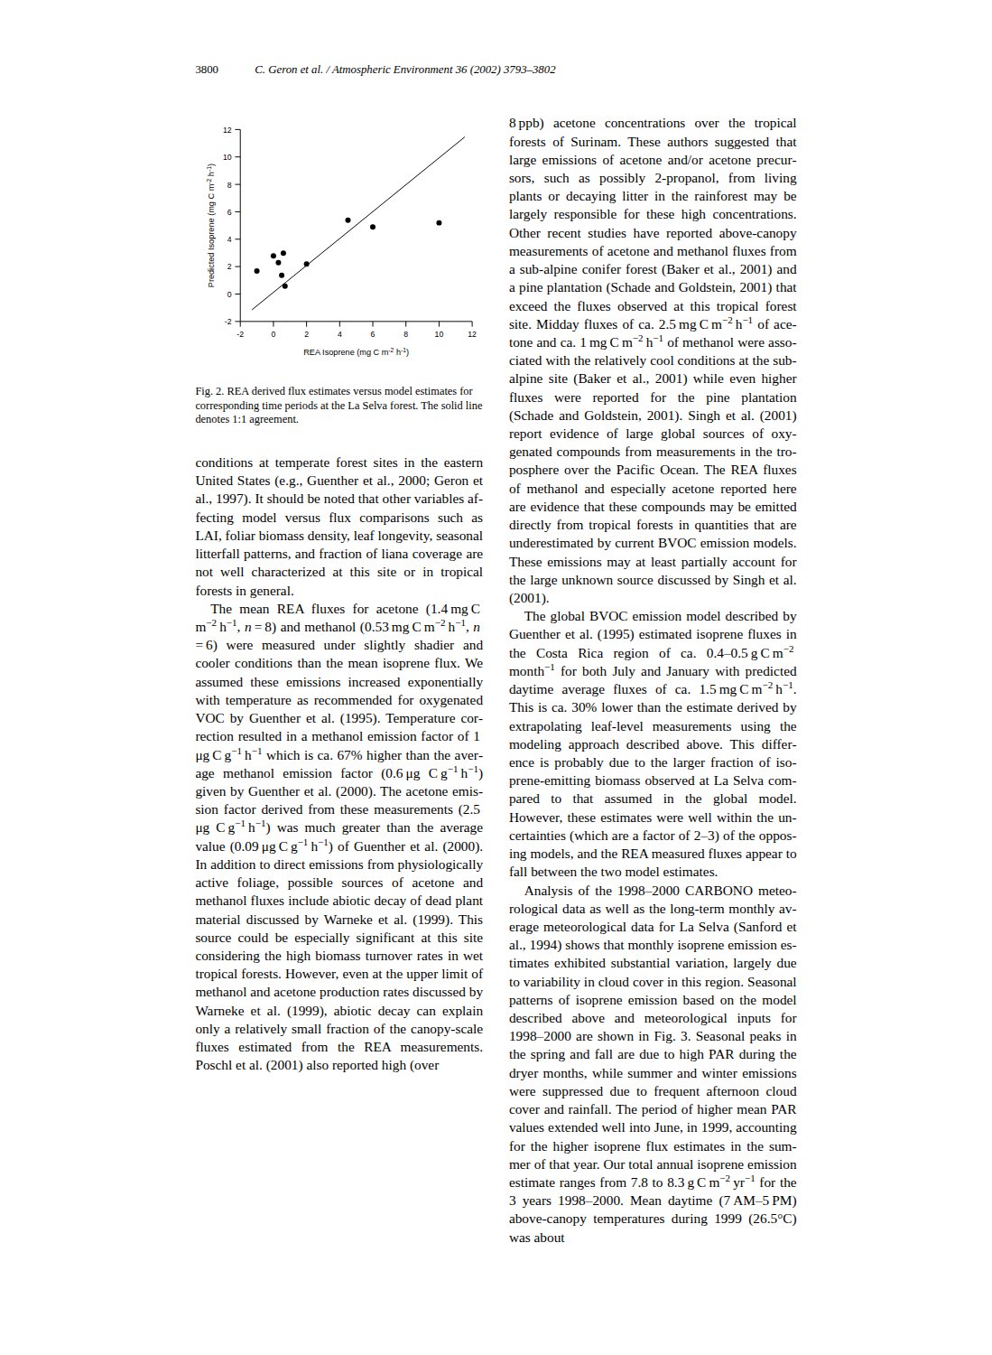3800 C. Geron et al. / Atmospheric Environment 36 (2002) 3793–3802
12 10 8 6 4 2 0 -2 -2 0 2 4 6 8 10 12 REA Isoprene (mg C m-2 h-1) Predicted Isoprene (mg C m-2 h-1)
Fig. 2. REA derived flux estimates versus model estimates for corresponding time periods at the La Selva forest. The solid line denotes 1:1 agreement.
conditions at temperate forest sites in the eastern United States (e.g., Guenther et al., 2000; Geron et al., 1997). It should be noted that other variables affecting model versus flux comparisons such as LAI, foliar biomass density, leaf longevity, seasonal litterfall patterns, and fraction of liana coverage are not well characterized at this site or in tropical forests in general.
The mean REA fluxes for acetone (1.4 mg C m−2 h−1, n = 8) and methanol (0.53 mg C m−2 h−1, n = 6) were measured under slightly shadier and cooler conditions than the mean isoprene flux. We assumed these emissions increased exponentially with temperature as recommended for oxygenated VOC by Guenther et al. (1995). Temperature correction resulted in a methanol emission factor of 1 μg C g−1 h−1 which is ca. 67% higher than the average methanol emission factor (0.6 μg C g−1 h−1) given by Guenther et al. (2000). The acetone emission factor derived from these measurements (2.5 μg C g−1 h−1) was much greater than the average value (0.09 μg C g−1 h−1) of Guenther et al. (2000). In addition to direct emissions from physiologically active foliage, possible sources of acetone and methanol fluxes include abiotic decay of dead plant material discussed by Warneke et al. (1999). This source could be especially significant at this site considering the high biomass turnover rates in wet tropical forests. However, even at the upper limit of methanol and acetone production rates discussed by Warneke et al. (1999), abiotic decay can explain only a relatively small fraction of the canopy-scale fluxes estimated from the REA measurements. Poschl et al. (2001) also reported high (over
8 ppb) acetone concentrations over the tropical forests of Surinam. These authors suggested that large emissions of acetone and/or acetone precursors, such as possibly 2-propanol, from living plants or decaying litter in the rainforest may be largely responsible for these high concentrations. Other recent studies have reported above-canopy measurements of acetone and methanol fluxes from a sub-alpine conifer forest (Baker et al., 2001) and a pine plantation (Schade and Goldstein, 2001) that exceed the fluxes observed at this tropical forest site. Midday fluxes of ca. 2.5 mg C m−2 h−1 of acetone and ca. 1 mg C m−2 h−1 of methanol were associated with the relatively cool conditions at the sub-alpine site (Baker et al., 2001) while even higher fluxes were reported for the pine plantation (Schade and Goldstein, 2001). Singh et al. (2001) report evidence of large global sources of oxygenated compounds from measurements in the troposphere over the Pacific Ocean. The REA fluxes of methanol and especially acetone reported here are evidence that these compounds may be emitted directly from tropical forests in quantities that are underestimated by current BVOC emission models. These emissions may at least partially account for the large unknown source discussed by Singh et al. (2001).
The global BVOC emission model described by Guenther et al. (1995) estimated isoprene fluxes in the Costa Rica region of ca. 0.4–0.5 g C m−2 month−1 for both July and January with predicted daytime average fluxes of ca. 1.5 mg C m−2 h−1. This is ca. 30% lower than the estimate derived by extrapolating leaf-level measurements using the modeling approach described above. This difference is probably due to the larger fraction of isoprene-emitting biomass observed at La Selva compared to that assumed in the global model. However, these estimates were well within the uncertainties (which are a factor of 2–3) of the opposing models, and the REA measured fluxes appear to fall between the two model estimates.
Analysis of the 1998–2000 CARBONO meteorological data as well as the long-term monthly average meteorological data for La Selva (Sanford et al., 1994) shows that monthly isoprene emission estimates exhibited substantial variation, largely due to variability in cloud cover in this region. Seasonal patterns of isoprene emission based on the model described above and meteorological inputs for 1998–2000 are shown in Fig. 3. Seasonal peaks in the spring and fall are due to high PAR during the dryer months, while summer and winter emissions were suppressed due to frequent afternoon cloud cover and rainfall. The period of higher mean PAR values extended well into June, in 1999, accounting for the higher isoprene flux estimates in the summer of that year. Our total annual isoprene emission estimate ranges from 7.8 to 8.3 g C m−2 yr−1 for the 3 years 1998–2000. Mean daytime (7 AM–5 PM) above-canopy temperatures during 1999 (26.5°C) was about